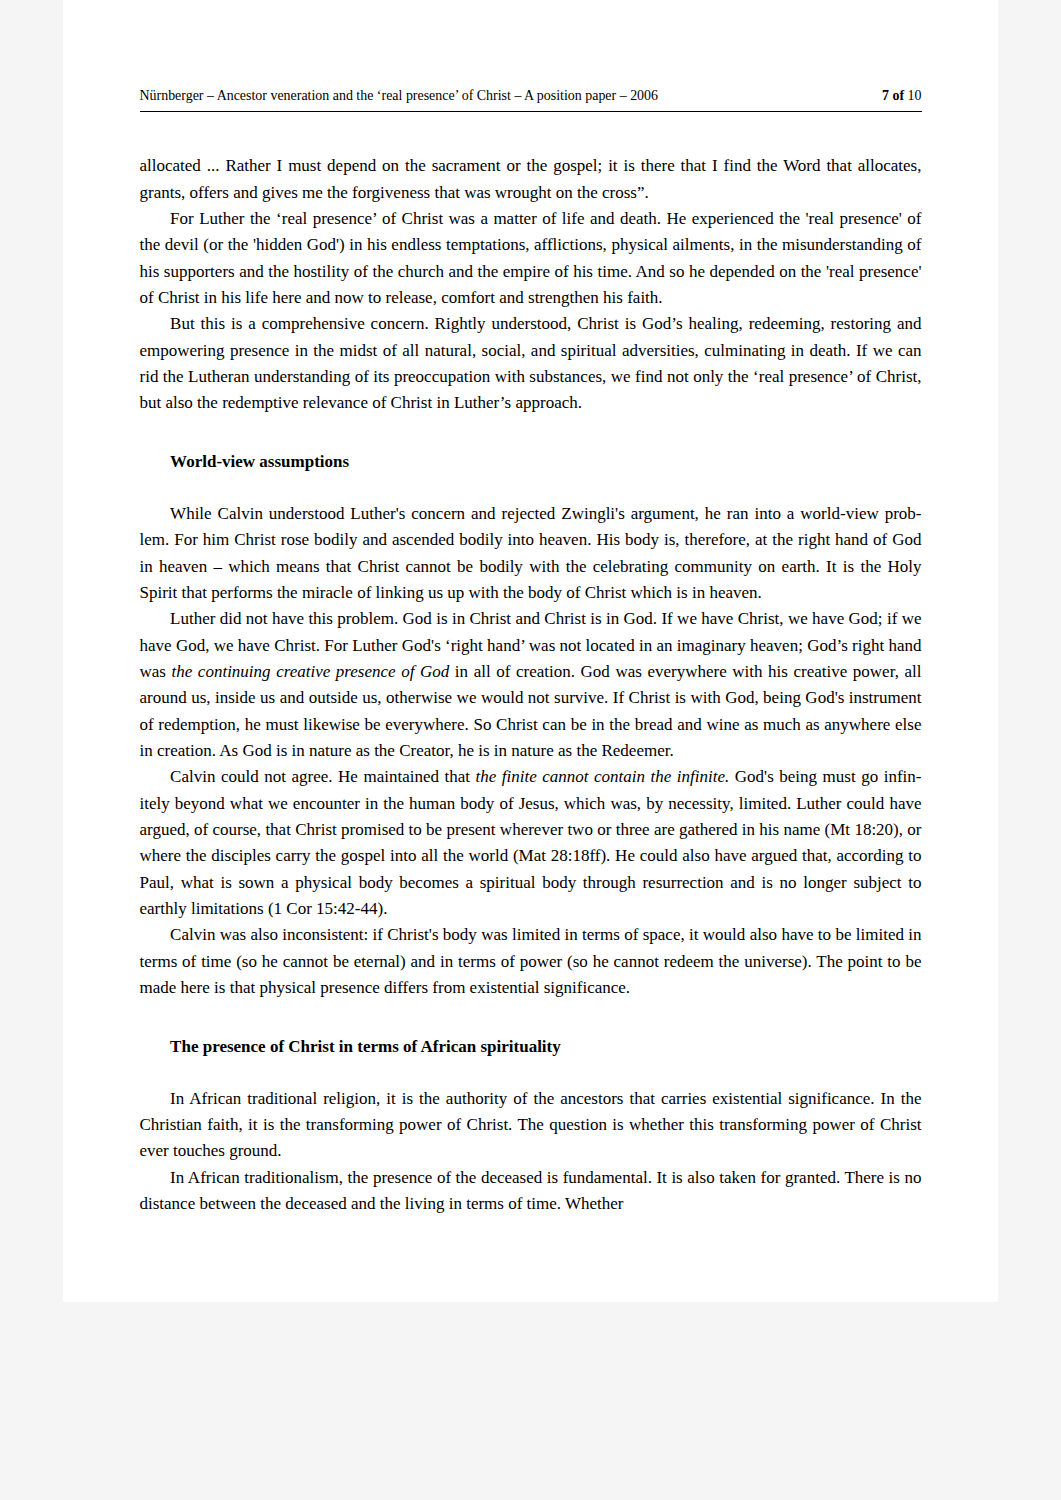Nürnberger – Ancestor veneration and the ‘real presence’ of Christ – A position paper – 2006 7 of 10
allocated ... Rather I must depend on the sacrament or the gospel; it is there that I find the Word that allocates, grants, offers and gives me the forgiveness that was wrought on the cross”.
For Luther the ‘real presence’ of Christ was a matter of life and death. He experienced the 'real presence' of the devil (or the 'hidden God') in his endless temptations, afflictions, physical ailments, in the misunderstanding of his supporters and the hostility of the church and the empire of his time. And so he depended on the 'real presence' of Christ in his life here and now to release, comfort and strengthen his faith.
But this is a comprehensive concern. Rightly understood, Christ is God’s healing, redeeming, restoring and empowering presence in the midst of all natural, social, and spiritual adversities, culminating in death. If we can rid the Lutheran understanding of its preoccupation with substances, we find not only the ‘real presence’ of Christ, but also the redemptive relevance of Christ in Luther’s approach.
World-view assumptions
While Calvin understood Luther's concern and rejected Zwingli's argument, he ran into a world-view problem. For him Christ rose bodily and ascended bodily into heaven. His body is, therefore, at the right hand of God in heaven – which means that Christ cannot be bodily with the celebrating community on earth. It is the Holy Spirit that performs the miracle of linking us up with the body of Christ which is in heaven.
Luther did not have this problem. God is in Christ and Christ is in God. If we have Christ, we have God; if we have God, we have Christ. For Luther God's ‘right hand’ was not located in an imaginary heaven; God’s right hand was the continuing creative presence of God in all of creation. God was everywhere with his creative power, all around us, inside us and outside us, otherwise we would not survive. If Christ is with God, being God's instrument of redemption, he must likewise be everywhere. So Christ can be in the bread and wine as much as anywhere else in creation. As God is in nature as the Creator, he is in nature as the Redeemer.
Calvin could not agree. He maintained that the finite cannot contain the infinite. God's being must go infinitely beyond what we encounter in the human body of Jesus, which was, by necessity, limited. Luther could have argued, of course, that Christ promised to be present wherever two or three are gathered in his name (Mt 18:20), or where the disciples carry the gospel into all the world (Mat 28:18ff). He could also have argued that, according to Paul, what is sown a physical body becomes a spiritual body through resurrection and is no longer subject to earthly limitations (1 Cor 15:42-44).
Calvin was also inconsistent: if Christ's body was limited in terms of space, it would also have to be limited in terms of time (so he cannot be eternal) and in terms of power (so he cannot redeem the universe). The point to be made here is that physical presence differs from existential significance.
The presence of Christ in terms of African spirituality
In African traditional religion, it is the authority of the ancestors that carries existential significance. In the Christian faith, it is the transforming power of Christ. The question is whether this transforming power of Christ ever touches ground.
In African traditionalism, the presence of the deceased is fundamental. It is also taken for granted. There is no distance between the deceased and the living in terms of time. Whether